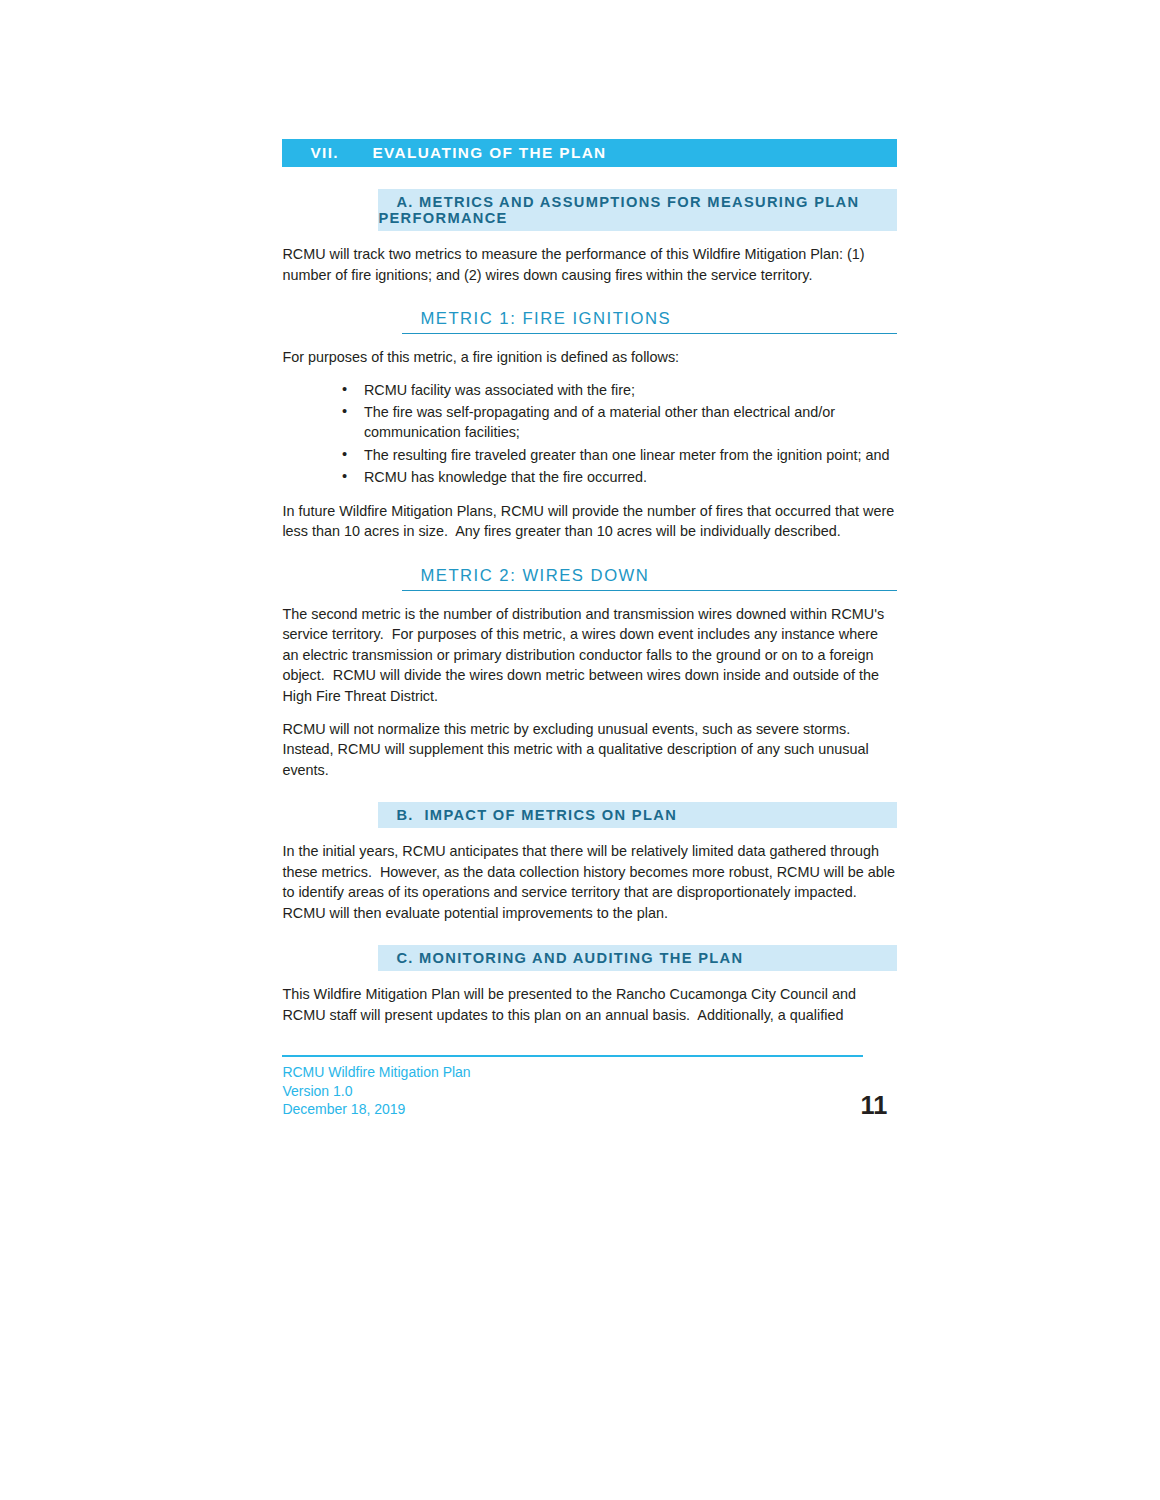VII. EVALUATING OF THE PLAN
A. METRICS AND ASSUMPTIONS FOR MEASURING PLAN PERFORMANCE
RCMU will track two metrics to measure the performance of this Wildfire Mitigation Plan: (1) number of fire ignitions; and (2) wires down causing fires within the service territory.
METRIC 1: FIRE IGNITIONS
For purposes of this metric, a fire ignition is defined as follows:
RCMU facility was associated with the fire;
The fire was self-propagating and of a material other than electrical and/or communication facilities;
The resulting fire traveled greater than one linear meter from the ignition point; and
RCMU has knowledge that the fire occurred.
In future Wildfire Mitigation Plans, RCMU will provide the number of fires that occurred that were less than 10 acres in size. Any fires greater than 10 acres will be individually described.
METRIC 2: WIRES DOWN
The second metric is the number of distribution and transmission wires downed within RCMU's service territory. For purposes of this metric, a wires down event includes any instance where an electric transmission or primary distribution conductor falls to the ground or on to a foreign object. RCMU will divide the wires down metric between wires down inside and outside of the High Fire Threat District.
RCMU will not normalize this metric by excluding unusual events, such as severe storms. Instead, RCMU will supplement this metric with a qualitative description of any such unusual events.
B. IMPACT OF METRICS ON PLAN
In the initial years, RCMU anticipates that there will be relatively limited data gathered through these metrics. However, as the data collection history becomes more robust, RCMU will be able to identify areas of its operations and service territory that are disproportionately impacted. RCMU will then evaluate potential improvements to the plan.
C. MONITORING AND AUDITING THE PLAN
This Wildfire Mitigation Plan will be presented to the Rancho Cucamonga City Council and RCMU staff will present updates to this plan on an annual basis. Additionally, a qualified
RCMU Wildfire Mitigation Plan
Version 1.0
December 18, 2019
11